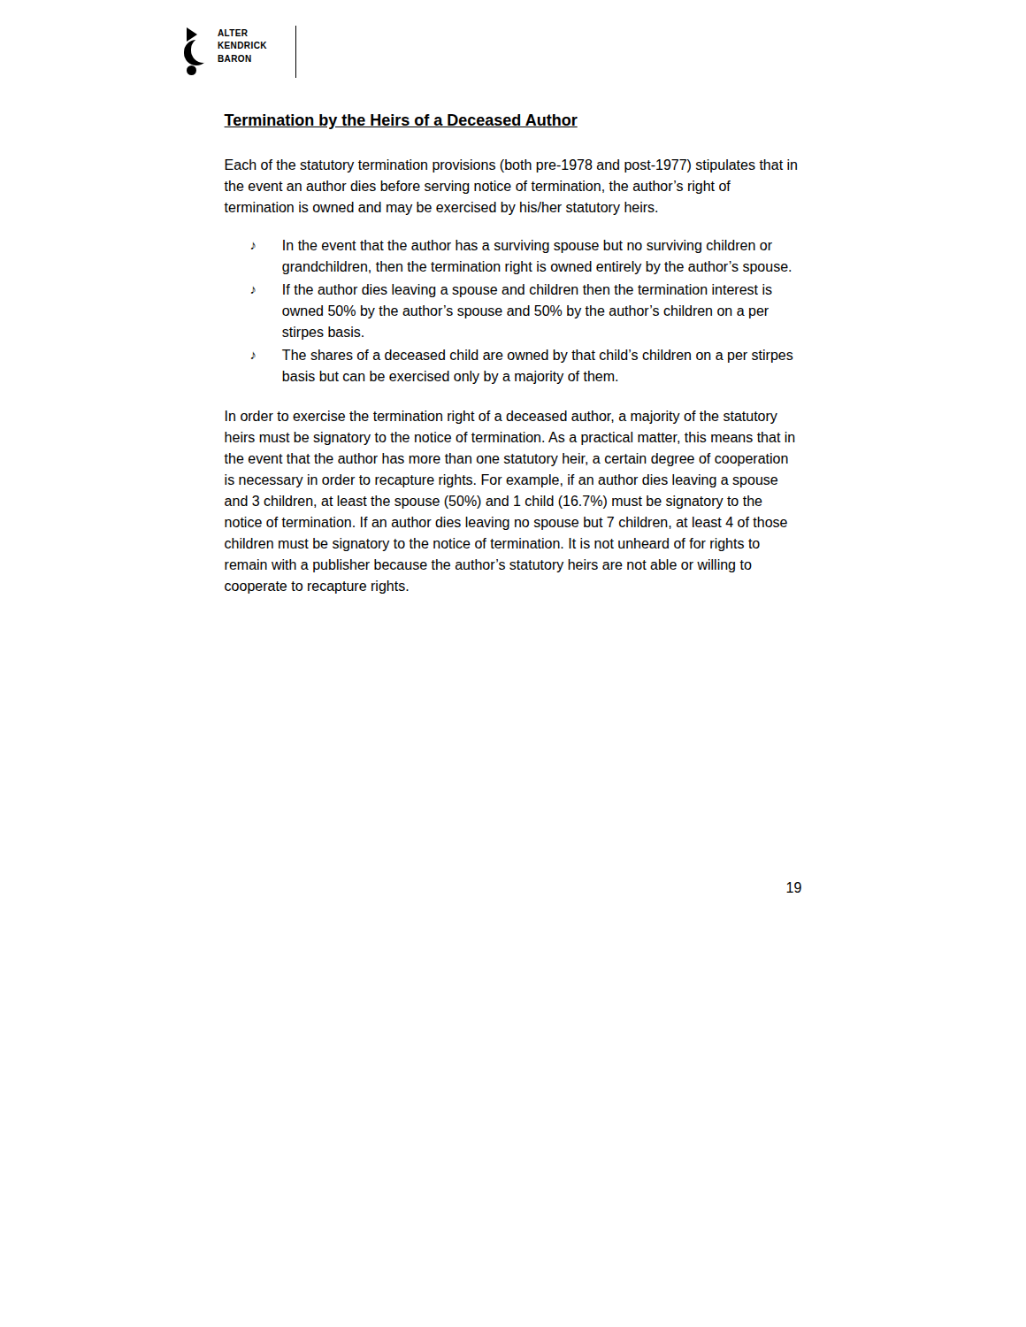ALTER
KENDRICK
BARON
Termination by the Heirs of a Deceased Author
Each of the statutory termination provisions (both pre-1978 and post-1977) stipulates that in the event an author dies before serving notice of termination, the author’s right of termination is owned and may be exercised by his/her statutory heirs.
In the event that the author has a surviving spouse but no surviving children or grandchildren, then the termination right is owned entirely by the author’s spouse.
If the author dies leaving a spouse and children then the termination interest is owned 50% by the author’s spouse and 50% by the author’s children on a per stirpes basis.
The shares of a deceased child are owned by that child’s children on a per stirpes basis but can be exercised only by a majority of them.
In order to exercise the termination right of a deceased author, a majority of the statutory heirs must be signatory to the notice of termination. As a practical matter, this means that in the event that the author has more than one statutory heir, a certain degree of cooperation is necessary in order to recapture rights. For example, if an author dies leaving a spouse and 3 children, at least the spouse (50%) and 1 child (16.7%) must be signatory to the notice of termination. If an author dies leaving no spouse but 7 children, at least 4 of those children must be signatory to the notice of termination. It is not unheard of for rights to remain with a publisher because the author’s statutory heirs are not able or willing to cooperate to recapture rights.
19